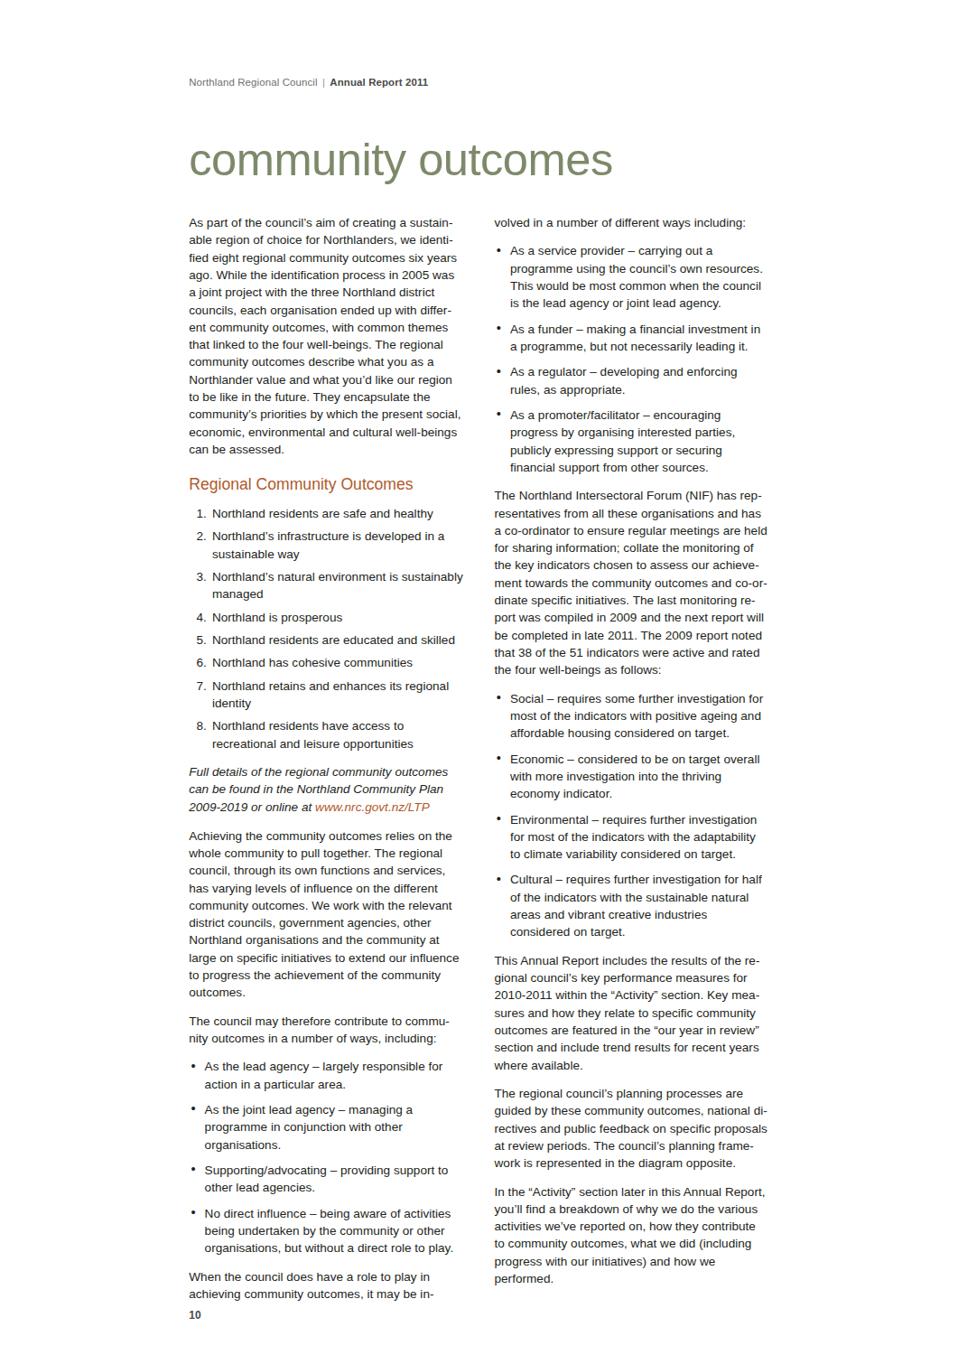Northland Regional Council | Annual Report 2011
community outcomes
As part of the council’s aim of creating a sustainable region of choice for Northlanders, we identified eight regional community outcomes six years ago. While the identification process in 2005 was a joint project with the three Northland district councils, each organisation ended up with different community outcomes, with common themes that linked to the four well-beings. The regional community outcomes describe what you as a Northlander value and what you’d like our region to be like in the future. They encapsulate the community’s priorities by which the present social, economic, environmental and cultural well-beings can be assessed.
Regional Community Outcomes
Northland residents are safe and healthy
Northland’s infrastructure is developed in a sustainable way
Northland’s natural environment is sustainably managed
Northland is prosperous
Northland residents are educated and skilled
Northland has cohesive communities
Northland retains and enhances its regional identity
Northland residents have access to recreational and leisure opportunities
Full details of the regional community outcomes can be found in the Northland Community Plan 2009-2019 or online at www.nrc.govt.nz/LTP
Achieving the community outcomes relies on the whole community to pull together. The regional council, through its own functions and services, has varying levels of influence on the different community outcomes. We work with the relevant district councils, government agencies, other Northland organisations and the community at large on specific initiatives to extend our influence to progress the achievement of the community outcomes.
The council may therefore contribute to community outcomes in a number of ways, including:
As the lead agency – largely responsible for action in a particular area.
As the joint lead agency – managing a programme in conjunction with other organisations.
Supporting/advocating – providing support to other lead agencies.
No direct influence – being aware of activities being undertaken by the community or other organisations, but without a direct role to play.
When the council does have a role to play in achieving community outcomes, it may be involved in a number of different ways including:
As a service provider – carrying out a programme using the council’s own resources. This would be most common when the council is the lead agency or joint lead agency.
As a funder – making a financial investment in a programme, but not necessarily leading it.
As a regulator – developing and enforcing rules, as appropriate.
As a promoter/facilitator – encouraging progress by organising interested parties, publicly expressing support or securing financial support from other sources.
The Northland Intersectoral Forum (NIF) has representatives from all these organisations and has a co-ordinator to ensure regular meetings are held for sharing information; collate the monitoring of the key indicators chosen to assess our achievement towards the community outcomes and co-ordinate specific initiatives. The last monitoring report was compiled in 2009 and the next report will be completed in late 2011. The 2009 report noted that 38 of the 51 indicators were active and rated the four well-beings as follows:
Social – requires some further investigation for most of the indicators with positive ageing and affordable housing considered on target.
Economic – considered to be on target overall with more investigation into the thriving economy indicator.
Environmental – requires further investigation for most of the indicators with the adaptability to climate variability considered on target.
Cultural – requires further investigation for half of the indicators with the sustainable natural areas and vibrant creative industries considered on target.
This Annual Report includes the results of the regional council’s key performance measures for 2010-2011 within the “Activity” section. Key measures and how they relate to specific community outcomes are featured in the “our year in review” section and include trend results for recent years where available.
The regional council’s planning processes are guided by these community outcomes, national directives and public feedback on specific proposals at review periods. The council’s planning framework is represented in the diagram opposite.
In the “Activity” section later in this Annual Report, you’ll find a breakdown of why we do the various activities we’ve reported on, how they contribute to community outcomes, what we did (including progress with our initiatives) and how we performed.
10